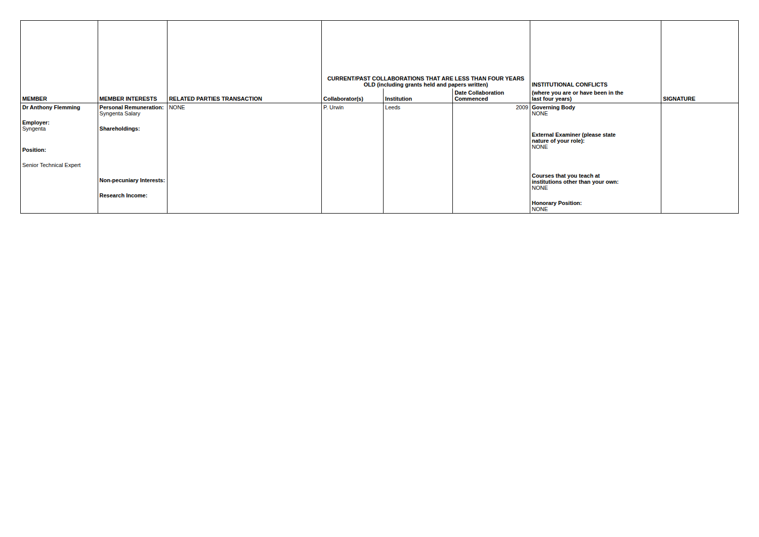| | | | CURRENT/PAST COLLABORATIONS THAT ARE LESS THAN FOUR YEARS OLD (including grants held and papers written) | INSTITUTIONAL CONFLICTS | |
| MEMBER | MEMBER INTERESTS | RELATED PARTIES TRANSACTION | Collaborator(s) | Institution | Date Collaboration Commenced | (where you are or have been in the last four years) | SIGNATURE |
| Dr Anthony Flemming Employer: Syngenta Position: Senior Technical Expert | Personal Remuneration: Syngenta Salary Shareholdings: Non-pecuniary Interests: Research Income: | NONE | P. Urwin | Leeds | 2009 | Governing Body NONE External Examiner (please state nature of your role): NONE Courses that you teach at institutions other than your own: NONE Honorary Position: NONE | |